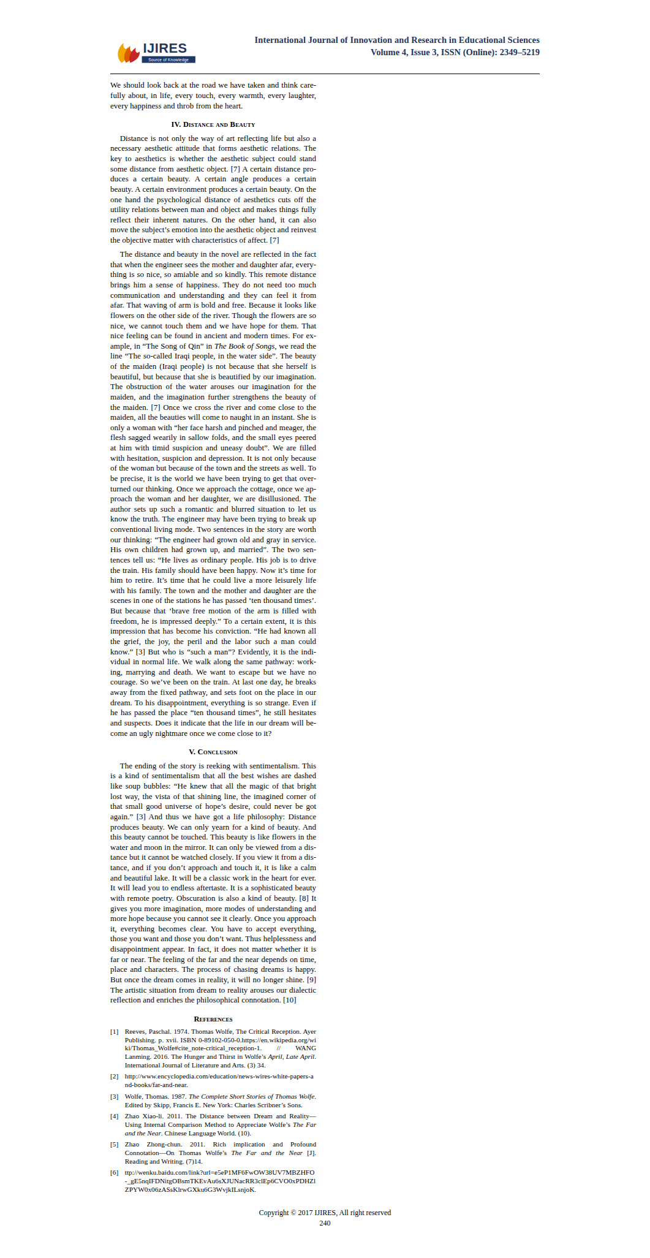IJIRES Source of Knowledge
International Journal of Innovation and Research in Educational Sciences
Volume 4, Issue 3, ISSN (Online): 2349–5219
We should look back at the road we have taken and think carefully about, in life, every touch, every warmth, every laughter, every happiness and throb from the heart.
IV. Distance and Beauty
Distance is not only the way of art reflecting life but also a necessary aesthetic attitude that forms aesthetic relations. The key to aesthetics is whether the aesthetic subject could stand some distance from aesthetic object. [7] A certain distance produces a certain beauty. A certain angle produces a certain beauty. A certain environment produces a certain beauty. On the one hand the psychological distance of aesthetics cuts off the utility relations between man and object and makes things fully reflect their inherent natures. On the other hand, it can also move the subject’s emotion into the aesthetic object and reinvest the objective matter with characteristics of affect. [7]
The distance and beauty in the novel are reflected in the fact that when the engineer sees the mother and daughter afar, everything is so nice, so amiable and so kindly. This remote distance brings him a sense of happiness. They do not need too much communication and understanding and they can feel it from afar. That waving of arm is bold and free. Because it looks like flowers on the other side of the river. Though the flowers are so nice, we cannot touch them and we have hope for them. That nice feeling can be found in ancient and modern times. For example, in “The Song of Qin” in The Book of Songs, we read the line “The so-called Iraqi people, in the water side”. The beauty of the maiden (Iraqi people) is not because that she herself is beautiful, but because that she is beautified by our imagination. The obstruction of the water arouses our imagination for the maiden, and the imagination further strengthens the beauty of the maiden. [7] Once we cross the river and come close to the maiden, all the beauties will come to naught in an instant. She is only a woman with “her face harsh and pinched and meager, the flesh sagged wearily in sallow folds, and the small eyes peered at him with timid suspicion and uneasy doubt”. We are filled with hesitation, suspicion and depression. It is not only because of the woman but because of the town and the streets as well. To be precise, it is the world we have been trying to get that overturned our thinking. Once we approach the cottage, once we approach the woman and her daughter, we are disillusioned. The author sets up such a romantic and blurred situation to let us know the truth. The engineer may have been trying to break up conventional living mode. Two sentences in the story are worth our thinking: “The engineer had grown old and gray in service. His own children had grown up, and married”. The two sentences tell us: “He lives as ordinary people. His job is to drive the train. His family should have been happy. Now it’s time for him to retire. It’s time that he could live a more leisurely life with his family. The town and the mother and daughter are the scenes in one of the stations he has passed ‘ten thousand times’. But because that ‘brave free motion of the arm is filled with freedom, he is impressed deeply.” To a certain extent, it is this impression that has become his conviction. “He had known all the grief, the joy, the peril and the labor such a man could know.” [3] But who is “such a man”? Evidently, it is the individual in normal life. We walk along the same pathway: working, marrying and death. We want to escape but we have no courage. So we’ve been on the train. At last one day, he breaks away from the fixed pathway, and sets foot on the place in our dream. To his disappointment, everything is so strange. Even if he has passed the place “ten thousand times”, he still hesitates and suspects. Does it indicate that the life in our dream will become an ugly nightmare once we come close to it?
V. Conclusion
The ending of the story is reeking with sentimentalism. This is a kind of sentimentalism that all the best wishes are dashed like soup bubbles: “He knew that all the magic of that bright lost way, the vista of that shining line, the imagined corner of that small good universe of hope’s desire, could never be got again.” [3] And thus we have got a life philosophy: Distance produces beauty. We can only yearn for a kind of beauty. And this beauty cannot be touched. This beauty is like flowers in the water and moon in the mirror. It can only be viewed from a distance but it cannot be watched closely. If you view it from a distance, and if you don’t approach and touch it, it is like a calm and beautiful lake. It will be a classic work in the heart for ever. It will lead you to endless aftertaste. It is a sophisticated beauty with remote poetry. Obscuration is also a kind of beauty. [8] It gives you more imagination, more modes of understanding and more hope because you cannot see it clearly. Once you approach it, everything becomes clear. You have to accept everything, those you want and those you don’t want. Thus helplessness and disappointment appear. In fact, it does not matter whether it is far or near. The feeling of the far and the near depends on time, place and characters. The process of chasing dreams is happy. But once the dream comes in reality, it will no longer shine. [9] The artistic situation from dream to reality arouses our dialectic reflection and enriches the philosophical connotation. [10]
References
[1] Reeves, Paschal. 1974. Thomas Wolfe, The Critical Reception. Ayer Publishing. p. xvii. ISBN 0-89102-050-0.https://en.wikipedia.org/wiki/Thomas_Wolfe#cite_note-critical_reception-1. // WANG Lanming. 2016. The Hunger and Thirst in Wolfe’s April, Late April. International Journal of Literature and Arts. (3) 34.
[2] http://www.encyclopedia.com/education/news-wires-white-papers-and-books/far-and-near.
[3] Wolfe, Thomas. 1987. The Complete Short Stories of Thomas Wolfe. Edited by Skipp, Francis E. New York: Charles Scribner’s Sons.
[4] Zhao Xiao-li. 2011. The Distance between Dream and Reality—Using Internal Comparison Method to Appreciate Wolfe’s The Far and the Near. Chinese Language World. (10).
[5] Zhao Zhong-chun. 2011. Rich implication and Profound Connotation—On Thomas Wolfe’s The Far and the Near [J]. Reading and Writing. (7)14.
[6] ttp://wenku.baidu.com/link?url=e5eP1MF6FwOW38UV7MBZHFO-_gE5nqIFDNitgOBsmTKEvAu6sXJUNacRR3clEp6CVO0xPDHZlZPYW0x06zASsKlrwGXku6G3WvjkILsnjoK.
Copyright © 2017 IJIRES, All right reserved
240